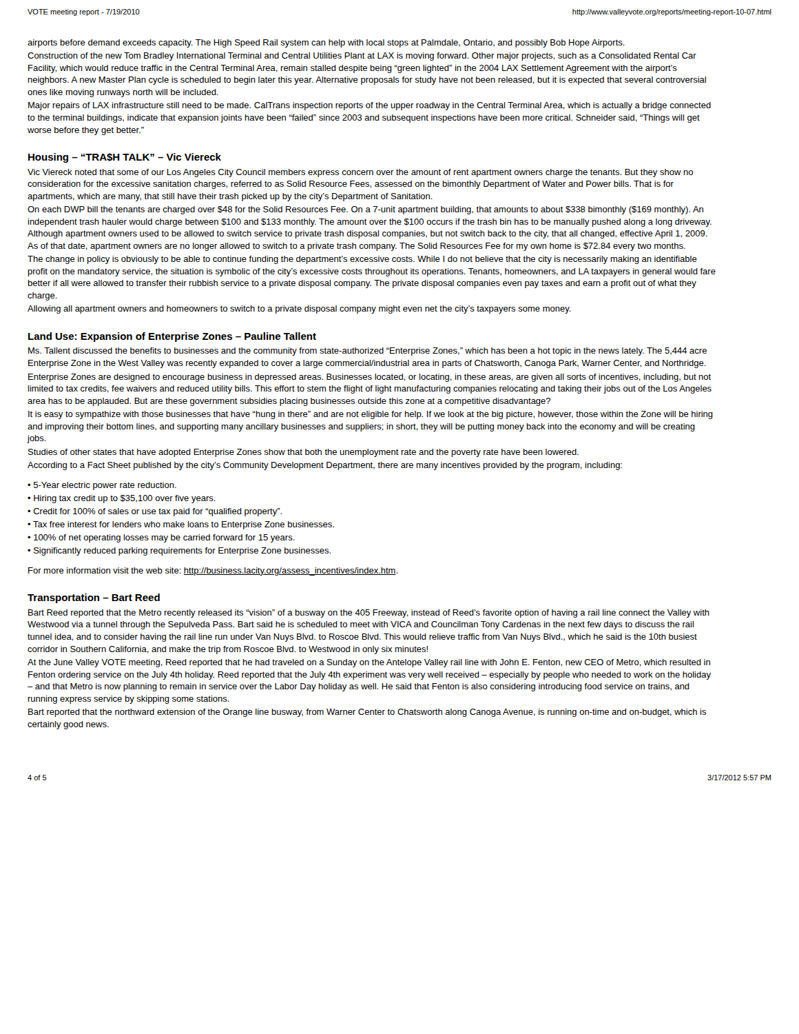VOTE meeting report - 7/19/2010
http://www.valleyvote.org/reports/meeting-report-10-07.html
airports before demand exceeds capacity. The High Speed Rail system can help with local stops at Palmdale, Ontario, and possibly Bob Hope Airports.
Construction of the new Tom Bradley International Terminal and Central Utilities Plant at LAX is moving forward. Other major projects, such as a Consolidated Rental Car Facility, which would reduce traffic in the Central Terminal Area, remain stalled despite being “green lighted” in the 2004 LAX Settlement Agreement with the airport’s neighbors. A new Master Plan cycle is scheduled to begin later this year. Alternative proposals for study have not been released, but it is expected that several controversial ones like moving runways north will be included.
Major repairs of LAX infrastructure still need to be made. CalTrans inspection reports of the upper roadway in the Central Terminal Area, which is actually a bridge connected to the terminal buildings, indicate that expansion joints have been “failed” since 2003 and subsequent inspections have been more critical. Schneider said, “Things will get worse before they get better.”
Housing – “TRA$H TALK” – Vic Viereck
Vic Viereck noted that some of our Los Angeles City Council members express concern over the amount of rent apartment owners charge the tenants. But they show no consideration for the excessive sanitation charges, referred to as Solid Resource Fees, assessed on the bimonthly Department of Water and Power bills. That is for apartments, which are many, that still have their trash picked up by the city’s Department of Sanitation.
On each DWP bill the tenants are charged over $48 for the Solid Resources Fee. On a 7-unit apartment building, that amounts to about $338 bimonthly ($169 monthly). An independent trash hauler would charge between $100 and $133 monthly. The amount over the $100 occurs if the trash bin has to be manually pushed along a long driveway. Although apartment owners used to be allowed to switch service to private trash disposal companies, but not switch back to the city, that all changed, effective April 1, 2009. As of that date, apartment owners are no longer allowed to switch to a private trash company. The Solid Resources Fee for my own home is $72.84 every two months.
The change in policy is obviously to be able to continue funding the department’s excessive costs. While I do not believe that the city is necessarily making an identifiable profit on the mandatory service, the situation is symbolic of the city’s excessive costs throughout its operations. Tenants, homeowners, and LA taxpayers in general would fare better if all were allowed to transfer their rubbish service to a private disposal company. The private disposal companies even pay taxes and earn a profit out of what they charge.
Allowing all apartment owners and homeowners to switch to a private disposal company might even net the city’s taxpayers some money.
Land Use: Expansion of Enterprise Zones – Pauline Tallent
Ms. Tallent discussed the benefits to businesses and the community from state-authorized “Enterprise Zones,” which has been a hot topic in the news lately. The 5,444 acre Enterprise Zone in the West Valley was recently expanded to cover a large commercial/industrial area in parts of Chatsworth, Canoga Park, Warner Center, and Northridge.
Enterprise Zones are designed to encourage business in depressed areas. Businesses located, or locating, in these areas, are given all sorts of incentives, including, but not limited to tax credits, fee waivers and reduced utility bills. This effort to stem the flight of light manufacturing companies relocating and taking their jobs out of the Los Angeles area has to be applauded. But are these government subsidies placing businesses outside this zone at a competitive disadvantage?
It is easy to sympathize with those businesses that have “hung in there” and are not eligible for help. If we look at the big picture, however, those within the Zone will be hiring and improving their bottom lines, and supporting many ancillary businesses and suppliers; in short, they will be putting money back into the economy and will be creating jobs.
Studies of other states that have adopted Enterprise Zones show that both the unemployment rate and the poverty rate have been lowered.
According to a Fact Sheet published by the city’s Community Development Department, there are many incentives provided by the program, including:
• 5-Year electric power rate reduction.
• Hiring tax credit up to $35,100 over five years.
• Credit for 100% of sales or use tax paid for “qualified property”.
• Tax free interest for lenders who make loans to Enterprise Zone businesses.
• 100% of net operating losses may be carried forward for 15 years.
• Significantly reduced parking requirements for Enterprise Zone businesses.
For more information visit the web site: http://business.lacity.org/assess_incentives/index.htm.
Transportation – Bart Reed
Bart Reed reported that the Metro recently released its “vision” of a busway on the 405 Freeway, instead of Reed’s favorite option of having a rail line connect the Valley with Westwood via a tunnel through the Sepulveda Pass. Bart said he is scheduled to meet with VICA and Councilman Tony Cardenas in the next few days to discuss the rail tunnel idea, and to consider having the rail line run under Van Nuys Blvd. to Roscoe Blvd. This would relieve traffic from Van Nuys Blvd., which he said is the 10th busiest corridor in Southern California, and make the trip from Roscoe Blvd. to Westwood in only six minutes!
At the June Valley VOTE meeting, Reed reported that he had traveled on a Sunday on the Antelope Valley rail line with John E. Fenton, new CEO of Metro, which resulted in Fenton ordering service on the July 4th holiday. Reed reported that the July 4th experiment was very well received – especially by people who needed to work on the holiday – and that Metro is now planning to remain in service over the Labor Day holiday as well. He said that Fenton is also considering introducing food service on trains, and running express service by skipping some stations.
Bart reported that the northward extension of the Orange line busway, from Warner Center to Chatsworth along Canoga Avenue, is running on-time and on-budget, which is certainly good news.
4 of 5
3/17/2012 5:57 PM